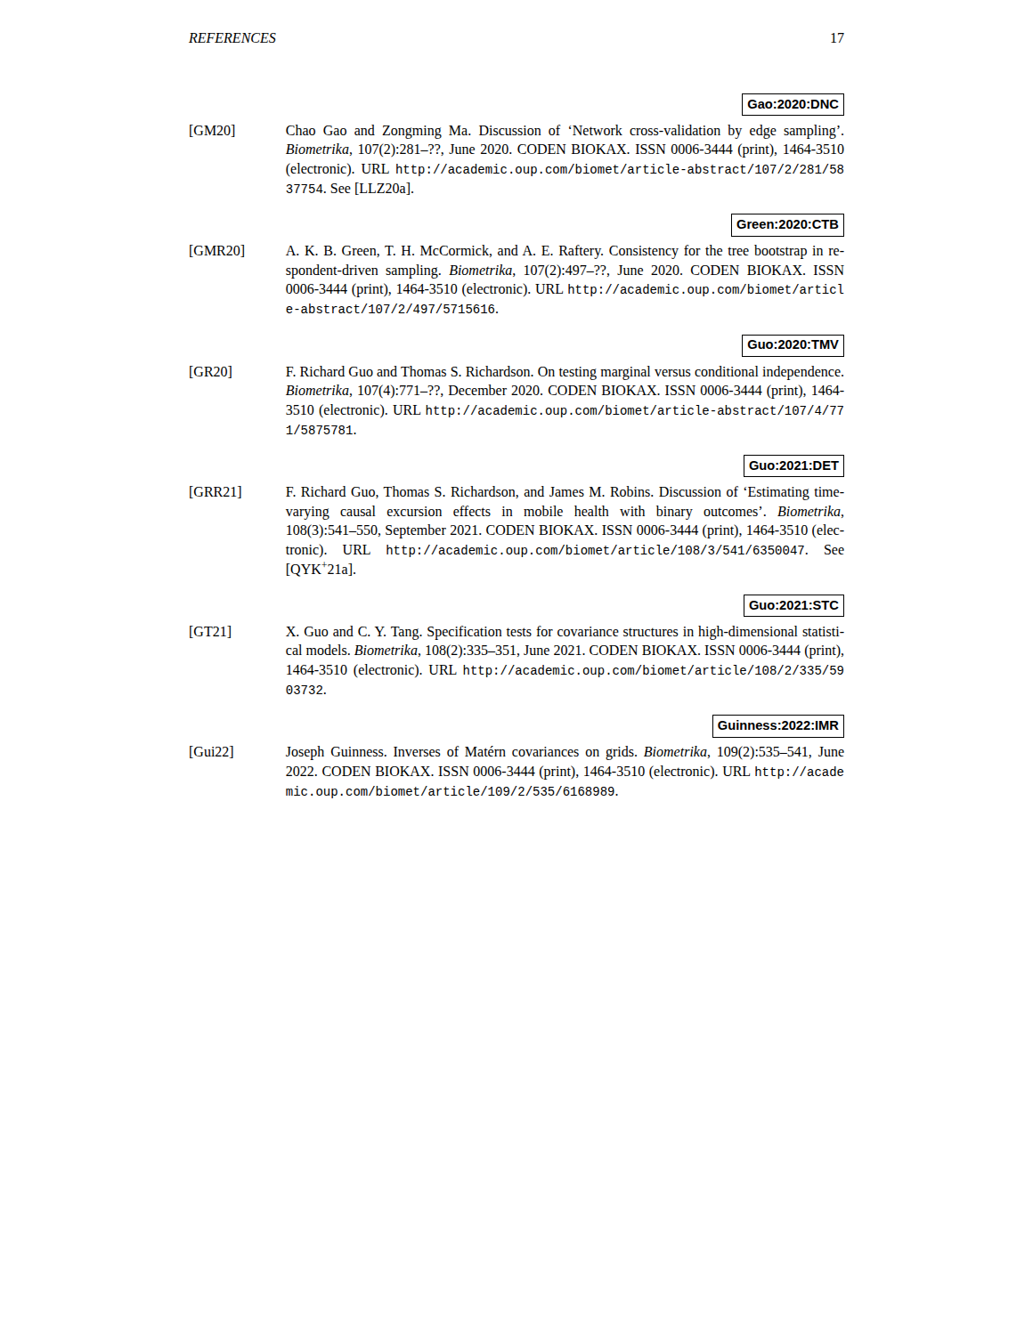REFERENCES 17
Gao:2020:DNC
[GM20]
Chao Gao and Zongming Ma. Discussion of ‘Network cross-validation by edge sampling’. Biometrika, 107(2):281–??, June 2020. CODEN BIOKAX. ISSN 0006-3444 (print), 1464-3510 (electronic). URL http://academic.oup.com/biomet/article-abstract/107/2/281/5837754. See [LLZ20a].
Green:2020:CTB
[GMR20]
A. K. B. Green, T. H. McCormick, and A. E. Raftery. Consistency for the tree bootstrap in respondent-driven sampling. Biometrika, 107(2):497–??, June 2020. CODEN BIOKAX. ISSN 0006-3444 (print), 1464-3510 (electronic). URL http://academic.oup.com/biomet/article-abstract/107/2/497/5715616.
Guo:2020:TMV
[GR20]
F. Richard Guo and Thomas S. Richardson. On testing marginal versus conditional independence. Biometrika, 107(4):771–??, December 2020. CODEN BIOKAX. ISSN 0006-3444 (print), 1464-3510 (electronic). URL http://academic.oup.com/biomet/article-abstract/107/4/771/5875781.
Guo:2021:DET
[GRR21]
F. Richard Guo, Thomas S. Richardson, and James M. Robins. Discussion of ‘Estimating time-varying causal excursion effects in mobile health with binary outcomes’. Biometrika, 108(3):541–550, September 2021. CODEN BIOKAX. ISSN 0006-3444 (print), 1464-3510 (electronic). URL http://academic.oup.com/biomet/article/108/3/541/6350047. See [QYK+21a].
Guo:2021:STC
[GT21]
X. Guo and C. Y. Tang. Specification tests for covariance structures in high-dimensional statistical models. Biometrika, 108(2):335–351, June 2021. CODEN BIOKAX. ISSN 0006-3444 (print), 1464-3510 (electronic). URL http://academic.oup.com/biomet/article/108/2/335/5903732.
Guinness:2022:IMR
[Gui22]
Joseph Guinness. Inverses of Matérn covariances on grids. Biometrika, 109(2):535–541, June 2022. CODEN BIOKAX. ISSN 0006-3444 (print), 1464-3510 (electronic). URL http://academic.oup.com/biomet/article/109/2/535/6168989.